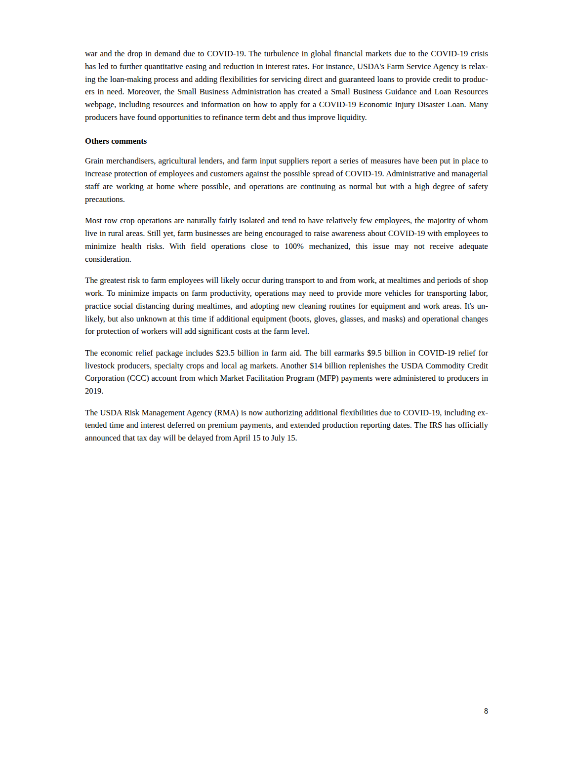war and the drop in demand due to COVID-19. The turbulence in global financial markets due to the COVID-19 crisis has led to further quantitative easing and reduction in interest rates. For instance, USDA's Farm Service Agency is relaxing the loan-making process and adding flexibilities for servicing direct and guaranteed loans to provide credit to producers in need. Moreover, the Small Business Administration has created a Small Business Guidance and Loan Resources webpage, including resources and information on how to apply for a COVID-19 Economic Injury Disaster Loan. Many producers have found opportunities to refinance term debt and thus improve liquidity.
Others comments
Grain merchandisers, agricultural lenders, and farm input suppliers report a series of measures have been put in place to increase protection of employees and customers against the possible spread of COVID-19. Administrative and managerial staff are working at home where possible, and operations are continuing as normal but with a high degree of safety precautions.
Most row crop operations are naturally fairly isolated and tend to have relatively few employees, the majority of whom live in rural areas. Still yet, farm businesses are being encouraged to raise awareness about COVID-19 with employees to minimize health risks. With field operations close to 100% mechanized, this issue may not receive adequate consideration.
The greatest risk to farm employees will likely occur during transport to and from work, at mealtimes and periods of shop work. To minimize impacts on farm productivity, operations may need to provide more vehicles for transporting labor, practice social distancing during mealtimes, and adopting new cleaning routines for equipment and work areas. It's unlikely, but also unknown at this time if additional equipment (boots, gloves, glasses, and masks) and operational changes for protection of workers will add significant costs at the farm level.
The economic relief package includes $23.5 billion in farm aid. The bill earmarks $9.5 billion in COVID-19 relief for livestock producers, specialty crops and local ag markets. Another $14 billion replenishes the USDA Commodity Credit Corporation (CCC) account from which Market Facilitation Program (MFP) payments were administered to producers in 2019.
The USDA Risk Management Agency (RMA) is now authorizing additional flexibilities due to COVID-19, including extended time and interest deferred on premium payments, and extended production reporting dates. The IRS has officially announced that tax day will be delayed from April 15 to July 15.
8